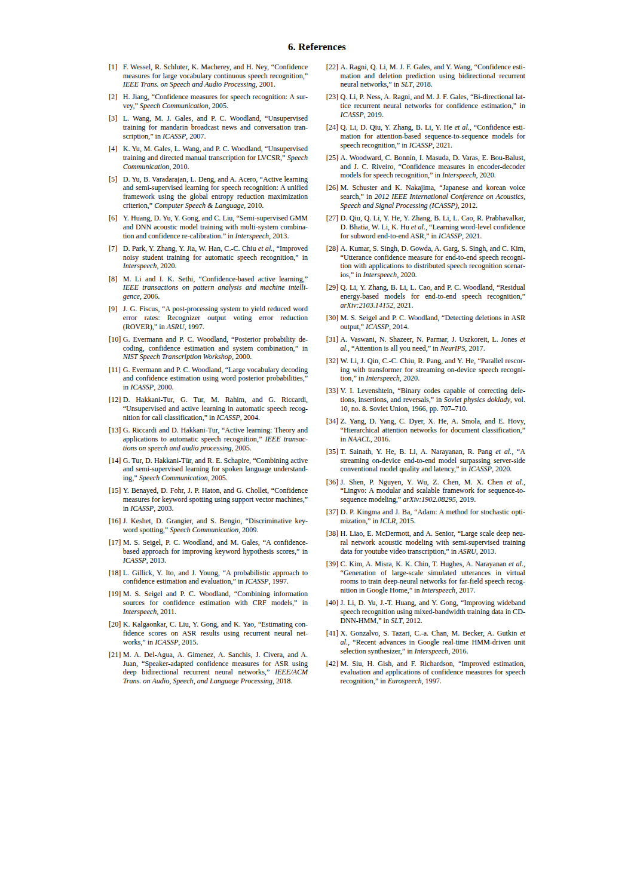6. References
F. Wessel, R. Schluter, K. Macherey, and H. Ney, “Confidence measures for large vocabulary continuous speech recognition,” IEEE Trans. on Speech and Audio Processing, 2001.
H. Jiang, “Confidence measures for speech recognition: A survey,” Speech Communication, 2005.
L. Wang, M. J. Gales, and P. C. Woodland, “Unsupervised training for mandarin broadcast news and conversation transcription,” in ICASSP, 2007.
K. Yu, M. Gales, L. Wang, and P. C. Woodland, “Unsupervised training and directed manual transcription for LVCSR,” Speech Communication, 2010.
D. Yu, B. Varadarajan, L. Deng, and A. Acero, “Active learning and semi-supervised learning for speech recognition: A unified framework using the global entropy reduction maximization criterion,” Computer Speech & Language, 2010.
Y. Huang, D. Yu, Y. Gong, and C. Liu, “Semi-supervised GMM and DNN acoustic model training with multi-system combination and confidence re-calibration.” in Interspeech, 2013.
D. Park, Y. Zhang, Y. Jia, W. Han, C.-C. Chiu et al., “Improved noisy student training for automatic speech recognition,” in Interspeech, 2020.
M. Li and I. K. Sethi, “Confidence-based active learning,” IEEE transactions on pattern analysis and machine intelligence, 2006.
J. G. Fiscus, “A post-processing system to yield reduced word error rates: Recognizer output voting error reduction (ROVER),” in ASRU, 1997.
G. Evermann and P. C. Woodland, “Posterior probability decoding, confidence estimation and system combination,” in NIST Speech Transcription Workshop, 2000.
G. Evermann and P. C. Woodland, “Large vocabulary decoding and confidence estimation using word posterior probabilities,” in ICASSP, 2000.
D. Hakkani-Tur, G. Tur, M. Rahim, and G. Riccardi, “Unsupervised and active learning in automatic speech recognition for call classification,” in ICASSP, 2004.
G. Riccardi and D. Hakkani-Tur, “Active learning: Theory and applications to automatic speech recognition,” IEEE transactions on speech and audio processing, 2005.
G. Tur, D. Hakkani-Tür, and R. E. Schapire, “Combining active and semi-supervised learning for spoken language understanding,” Speech Communication, 2005.
Y. Benayed, D. Fohr, J. P. Haton, and G. Chollet, “Confidence measures for keyword spotting using support vector machines,” in ICASSP, 2003.
J. Keshet, D. Grangier, and S. Bengio, “Discriminative keyword spotting,” Speech Communication, 2009.
M. S. Seigel, P. C. Woodland, and M. Gales, “A confidence-based approach for improving keyword hypothesis scores,” in ICASSP, 2013.
L. Gillick, Y. Ito, and J. Young, “A probabilistic approach to confidence estimation and evaluation,” in ICASSP, 1997.
M. S. Seigel and P. C. Woodland, “Combining information sources for confidence estimation with CRF models,” in Interspeech, 2011.
K. Kalgaonkar, C. Liu, Y. Gong, and K. Yao, “Estimating confidence scores on ASR results using recurrent neural networks,” in ICASSP, 2015.
M. A. Del-Agua, A. Gimenez, A. Sanchis, J. Civera, and A. Juan, “Speaker-adapted confidence measures for ASR using deep bidirectional recurrent neural networks,” IEEE/ACM Trans. on Audio, Speech, and Language Processing, 2018.
A. Ragni, Q. Li, M. J. F. Gales, and Y. Wang, “Confidence estimation and deletion prediction using bidirectional recurrent neural networks,” in SLT, 2018.
Q. Li, P. Ness, A. Ragni, and M. J. F. Gales, “Bi-directional lattice recurrent neural networks for confidence estimation,” in ICASSP, 2019.
Q. Li, D. Qiu, Y. Zhang, B. Li, Y. He et al., “Confidence estimation for attention-based sequence-to-sequence models for speech recognition,” in ICASSP, 2021.
A. Woodward, C. Bonnín, I. Masuda, D. Varas, E. Bou-Balust, and J. C. Riveiro, “Confidence measures in encoder-decoder models for speech recognition,” in Interspeech, 2020.
M. Schuster and K. Nakajima, “Japanese and korean voice search,” in 2012 IEEE International Conference on Acoustics, Speech and Signal Processing (ICASSP), 2012.
D. Qiu, Q. Li, Y. He, Y. Zhang, B. Li, L. Cao, R. Prabhavalkar, D. Bhatia, W. Li, K. Hu et al., “Learning word-level confidence for subword end-to-end ASR,” in ICASSP, 2021.
A. Kumar, S. Singh, D. Gowda, A. Garg, S. Singh, and C. Kim, “Utterance confidence measure for end-to-end speech recognition with applications to distributed speech recognition scenarios,” in Interspeech, 2020.
Q. Li, Y. Zhang, B. Li, L. Cao, and P. C. Woodland, “Residual energy-based models for end-to-end speech recognition,” arXiv:2103.14152, 2021.
M. S. Seigel and P. C. Woodland, “Detecting deletions in ASR output,” ICASSP, 2014.
A. Vaswani, N. Shazeer, N. Parmar, J. Uszkoreit, L. Jones et al., “Attention is all you need,” in NeurIPS, 2017.
W. Li, J. Qin, C.-C. Chiu, R. Pang, and Y. He, “Parallel rescoring with transformer for streaming on-device speech recognition,” in Interspeech, 2020.
V. I. Levenshtein, “Binary codes capable of correcting deletions, insertions, and reversals,” in Soviet physics doklady, vol. 10, no. 8. Soviet Union, 1966, pp. 707–710.
Z. Yang, D. Yang, C. Dyer, X. He, A. Smola, and E. Hovy, “Hierarchical attention networks for document classification,” in NAACL, 2016.
T. Sainath, Y. He, B. Li, A. Narayanan, R. Pang et al., “A streaming on-device end-to-end model surpassing server-side conventional model quality and latency,” in ICASSP, 2020.
J. Shen, P. Nguyen, Y. Wu, Z. Chen, M. X. Chen et al., “Lingvo: A modular and scalable framework for sequence-to-sequence modeling,” arXiv:1902.08295, 2019.
D. P. Kingma and J. Ba, “Adam: A method for stochastic optimization,” in ICLR, 2015.
H. Liao, E. McDermott, and A. Senior, “Large scale deep neural network acoustic modeling with semi-supervised training data for youtube video transcription,” in ASRU, 2013.
C. Kim, A. Misra, K. K. Chin, T. Hughes, A. Narayanan et al., “Generation of large-scale simulated utterances in virtual rooms to train deep-neural networks for far-field speech recognition in Google Home,” in Interspeech, 2017.
J. Li, D. Yu, J.-T. Huang, and Y. Gong, “Improving wideband speech recognition using mixed-bandwidth training data in CD-DNN-HMM,” in SLT, 2012.
X. Gonzalvo, S. Tazari, C.-a. Chan, M. Becker, A. Gutkin et al., “Recent advances in Google real-time HMM-driven unit selection synthesizer,” in Interspeech, 2016.
M. Siu, H. Gish, and F. Richardson, “Improved estimation, evaluation and applications of confidence measures for speech recognition,” in Eurospeech, 1997.